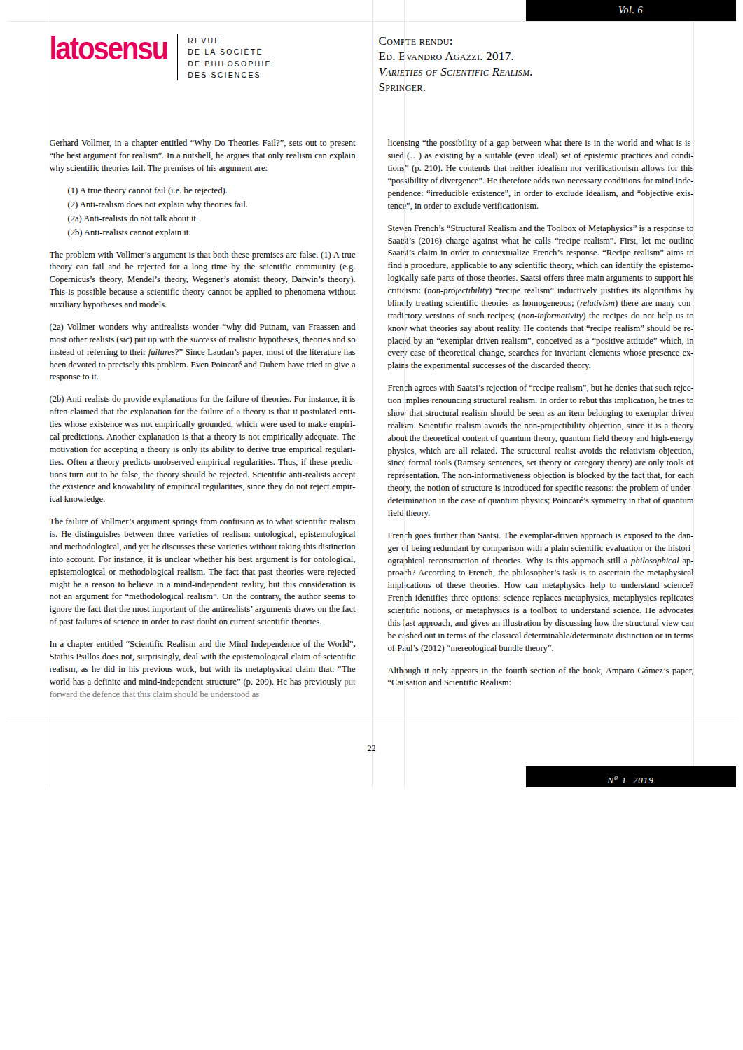Vol. 6
latosensu
Revue
de la Société
de Philosophie
des Sciences
Compte rendu:
Ed. Evandro Agazzi. 2017.
Varieties of Scientific Realism.
Springer.
Gerhard Vollmer, in a chapter entitled “Why Do Theories Fail?”, sets out to present “the best argument for realism”. In a nutshell, he argues that only realism can explain why scientific theories fail. The premises of his argument are:
(1) A true theory cannot fail (i.e. be rejected).
(2) Anti-realism does not explain why theories fail.
(2a) Anti-realists do not talk about it.
(2b) Anti-realists cannot explain it.
The problem with Vollmer’s argument is that both these premises are false. (1) A true theory can fail and be rejected for a long time by the scientific community (e.g. Copernicus’s theory, Mendel’s theory, Wegener’s atomist theory, Darwin’s theory). This is possible because a scientific theory cannot be applied to phenomena without auxiliary hypotheses and models.
(2a) Vollmer wonders why antirealists wonder “why did Putnam, van Fraassen and most other realists (sic) put up with the success of realistic hypotheses, theories and so instead of referring to their failures?” Since Laudan’s paper, most of the literature has been devoted to precisely this problem. Even Poincaré and Duhem have tried to give a response to it.
(2b) Anti-realists do provide explanations for the failure of theories. For instance, it is often claimed that the explanation for the failure of a theory is that it postulated entities whose existence was not empirically grounded, which were used to make empirical predictions. Another explanation is that a theory is not empirically adequate. The motivation for accepting a theory is only its ability to derive true empirical regularities. Often a theory predicts unobserved empirical regularities. Thus, if these predictions turn out to be false, the theory should be rejected. Scientific anti-realists accept the existence and knowability of empirical regularities, since they do not reject empirical knowledge.
The failure of Vollmer’s argument springs from confusion as to what scientific realism is. He distinguishes between three varieties of realism: ontological, epistemological and methodological, and yet he discusses these varieties without taking this distinction into account. For instance, it is unclear whether his best argument is for ontological, epistemological or methodological realism. The fact that past theories were rejected might be a reason to believe in a mind-independent reality, but this consideration is not an argument for “methodological realism”. On the contrary, the author seems to ignore the fact that the most important of the antirealists’ arguments draws on the fact of past failures of science in order to cast doubt on current scientific theories.
In a chapter entitled “Scientific Realism and the Mind-Independence of the World”, Stathis Psillos does not, surprisingly, deal with the epistemological claim of scientific realism, as he did in his previous work, but with its metaphysical claim that: “The world has a definite and mind-independent structure” (p. 209). He has previously put forward the defence that this claim should be understood as
licensing “the possibility of a gap between what there is in the world and what is issued (…) as existing by a suitable (even ideal) set of epistemic practices and conditions” (p. 210). He contends that neither idealism nor verificationism allows for this “possibility of divergence”. He therefore adds two necessary conditions for mind independence: “irreducible existence”, in order to exclude idealism, and “objective existence”, in order to exclude verificationism.
Steven French’s “Structural Realism and the Toolbox of Metaphysics” is a response to Saatsi’s (2016) charge against what he calls “recipe realism”. First, let me outline Saatsi’s claim in order to contextualize French’s response. “Recipe realism” aims to find a procedure, applicable to any scientific theory, which can identify the epistemologically safe parts of those theories. Saatsi offers three main arguments to support his criticism: (non-projectibility) “recipe realism” inductively justifies its algorithms by blindly treating scientific theories as homogeneous; (relativism) there are many contradictory versions of such recipes; (non-informativity) the recipes do not help us to know what theories say about reality. He contends that “recipe realism” should be replaced by an “exemplar-driven realism”, conceived as a “positive attitude” which, in every case of theoretical change, searches for invariant elements whose presence explains the experimental successes of the discarded theory.
French agrees with Saatsi’s rejection of “recipe realism”, but he denies that such rejection implies renouncing structural realism. In order to rebut this implication, he tries to show that structural realism should be seen as an item belonging to exemplar-driven realism. Scientific realism avoids the non-projectibility objection, since it is a theory about the theoretical content of quantum theory, quantum field theory and high-energy physics, which are all related. The structural realist avoids the relativism objection, since formal tools (Ramsey sentences, set theory or category theory) are only tools of representation. The non-informativeness objection is blocked by the fact that, for each theory, the notion of structure is introduced for specific reasons: the problem of underdetermination in the case of quantum physics; Poincaré’s symmetry in that of quantum field theory.
French goes further than Saatsi. The exemplar-driven approach is exposed to the danger of being redundant by comparison with a plain scientific evaluation or the historiographical reconstruction of theories. Why is this approach still a philosophical approach? According to French, the philosopher’s task is to ascertain the metaphysical implications of these theories. How can metaphysics help to understand science? French identifies three options: science replaces metaphysics, metaphysics replicates scientific notions, or metaphysics is a toolbox to understand science. He advocates this last approach, and gives an illustration by discussing how the structural view can be cashed out in terms of the classical determinable/determinate distinction or in terms of Paul’s (2012) “mereological bundle theory”.
Although it only appears in the fourth section of the book, Amparo Gómez’s paper, “Causation and Scientific Realism:
22
No 1 2019